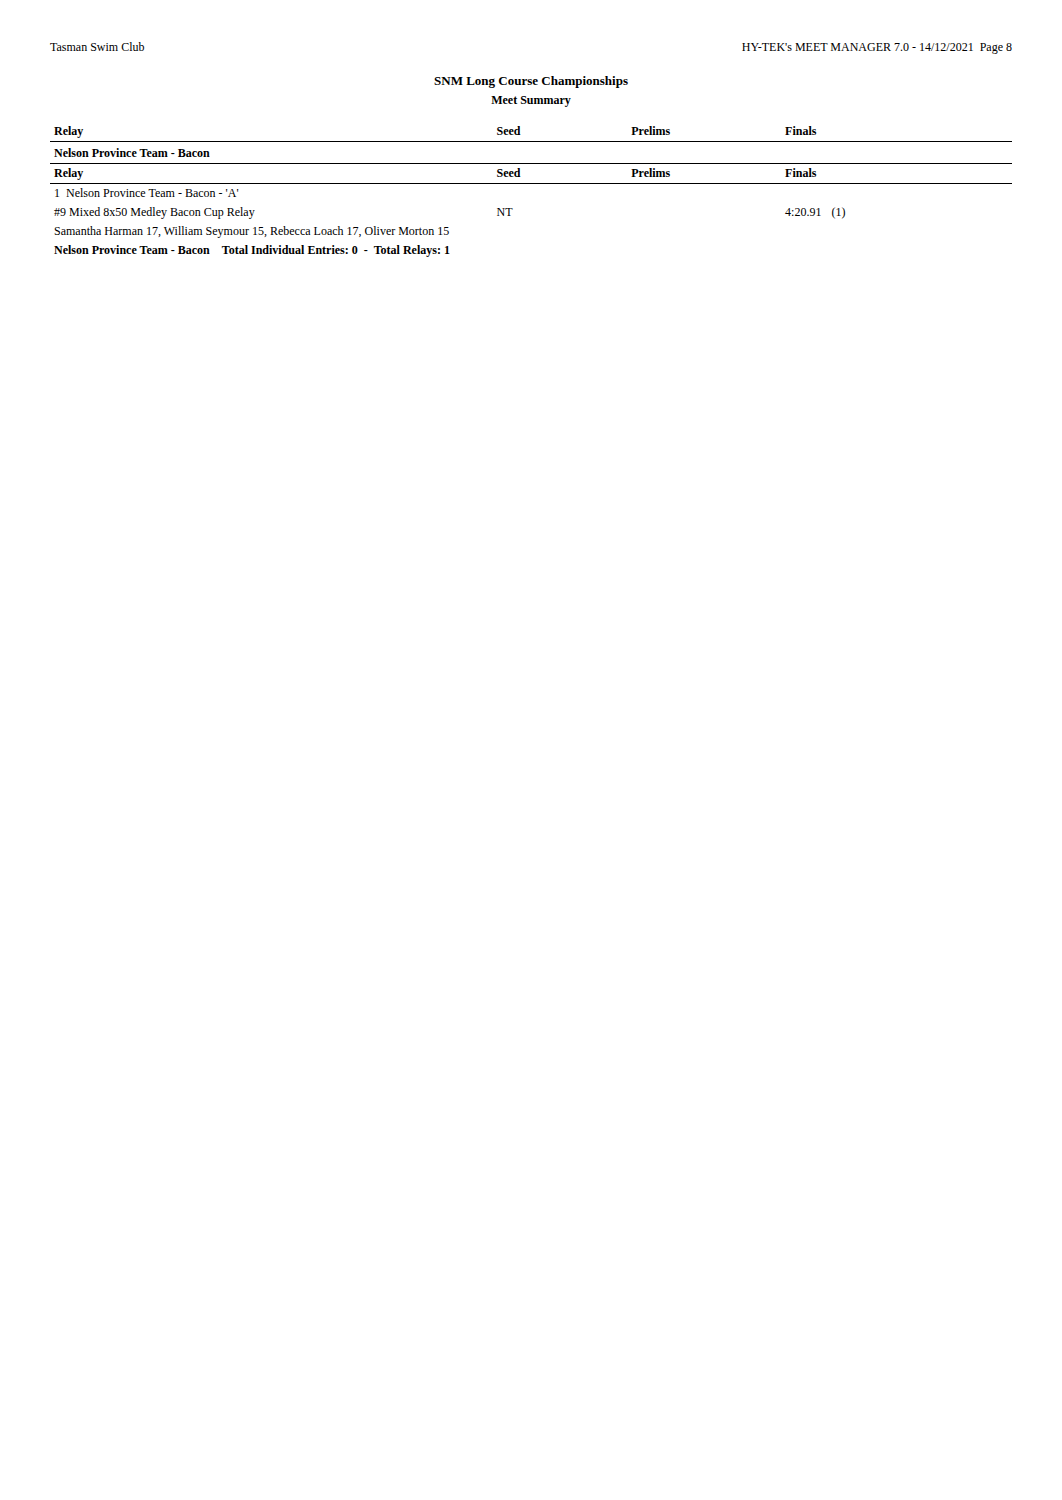Tasman Swim Club
HY-TEK's MEET MANAGER 7.0 - 14/12/2021 Page 8
SNM Long Course Championships
Meet Summary
| Relay | Seed | Prelims | Finals |
| --- | --- | --- | --- |
| Nelson Province Team - Bacon |
| Relay | Seed | Prelims | Finals |
| 1 Nelson Province Team - Bacon - 'A' | | | |
| #9 Mixed 8x50 Medley Bacon Cup Relay | NT | | 4:20.91 (1) |
| Samantha Harman 17, William Seymour 15, Rebecca Loach 17, Oliver Morton 15 |
| Nelson Province Team - Bacon Total Individual Entries: 0 - Total Relays: 1 |